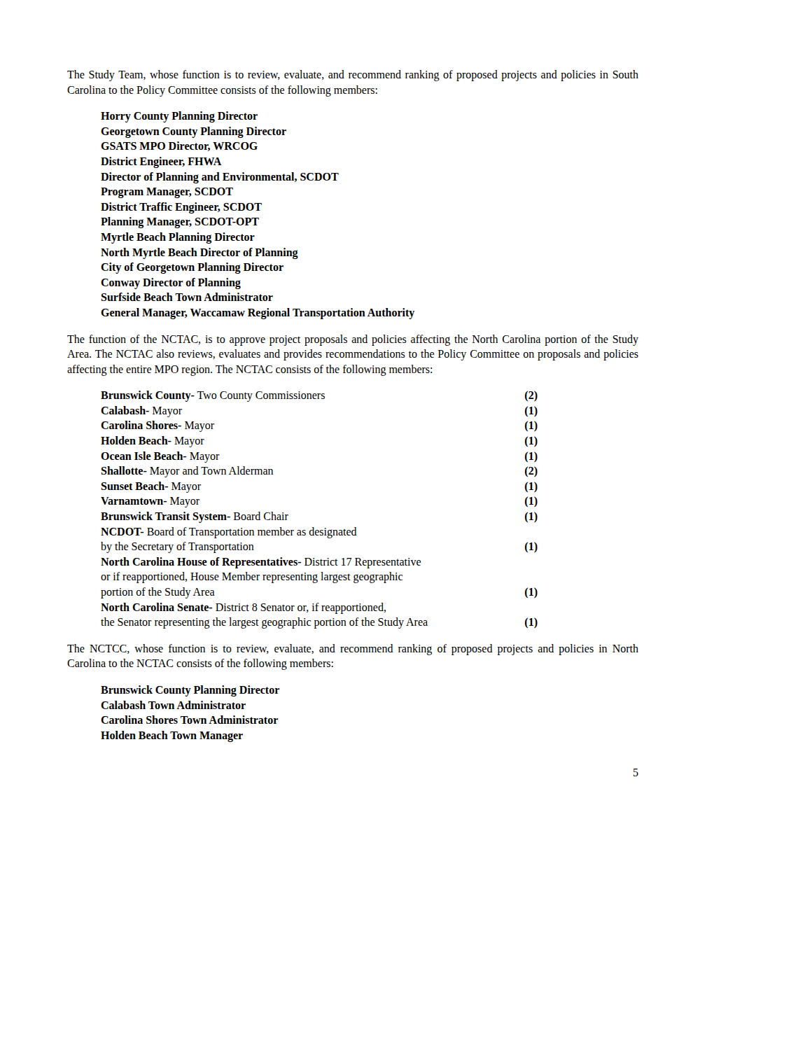The Study Team, whose function is to review, evaluate, and recommend ranking of proposed projects and policies in South Carolina to the Policy Committee consists of the following members:
Horry County Planning Director
Georgetown County Planning Director
GSATS MPO Director, WRCOG
District Engineer, FHWA
Director of Planning and Environmental, SCDOT
Program Manager, SCDOT
District Traffic Engineer, SCDOT
Planning Manager, SCDOT-OPT
Myrtle Beach Planning Director
North Myrtle Beach Director of Planning
City of Georgetown Planning Director
Conway Director of Planning
Surfside Beach Town Administrator
General Manager, Waccamaw Regional Transportation Authority
The function of the NCTAC, is to approve project proposals and policies affecting the North Carolina portion of the Study Area. The NCTAC also reviews, evaluates and provides recommendations to the Policy Committee on proposals and policies affecting the entire MPO region. The NCTAC consists of the following members:
| Brunswick County- Two County Commissioners | (2) |
| Calabash- Mayor | (1) |
| Carolina Shores- Mayor | (1) |
| Holden Beach- Mayor | (1) |
| Ocean Isle Beach- Mayor | (1) |
| Shallotte- Mayor and Town Alderman | (2) |
| Sunset Beach- Mayor | (1) |
| Varnamtown- Mayor | (1) |
| Brunswick Transit System- Board Chair | (1) |
| NCDOT- Board of Transportation member as designated | |
| by the Secretary of Transportation | (1) |
| North Carolina House of Representatives- District 17 Representative | |
| or if reapportioned, House Member representing largest geographic | |
| portion of the Study Area | (1) |
| North Carolina Senate- District 8 Senator or, if reapportioned, | |
| the Senator representing the largest geographic portion of the Study Area | (1) |
The NCTCC, whose function is to review, evaluate, and recommend ranking of proposed projects and policies in North Carolina to the NCTAC consists of the following members:
Brunswick County Planning Director
Calabash Town Administrator
Carolina Shores Town Administrator
Holden Beach Town Manager
5